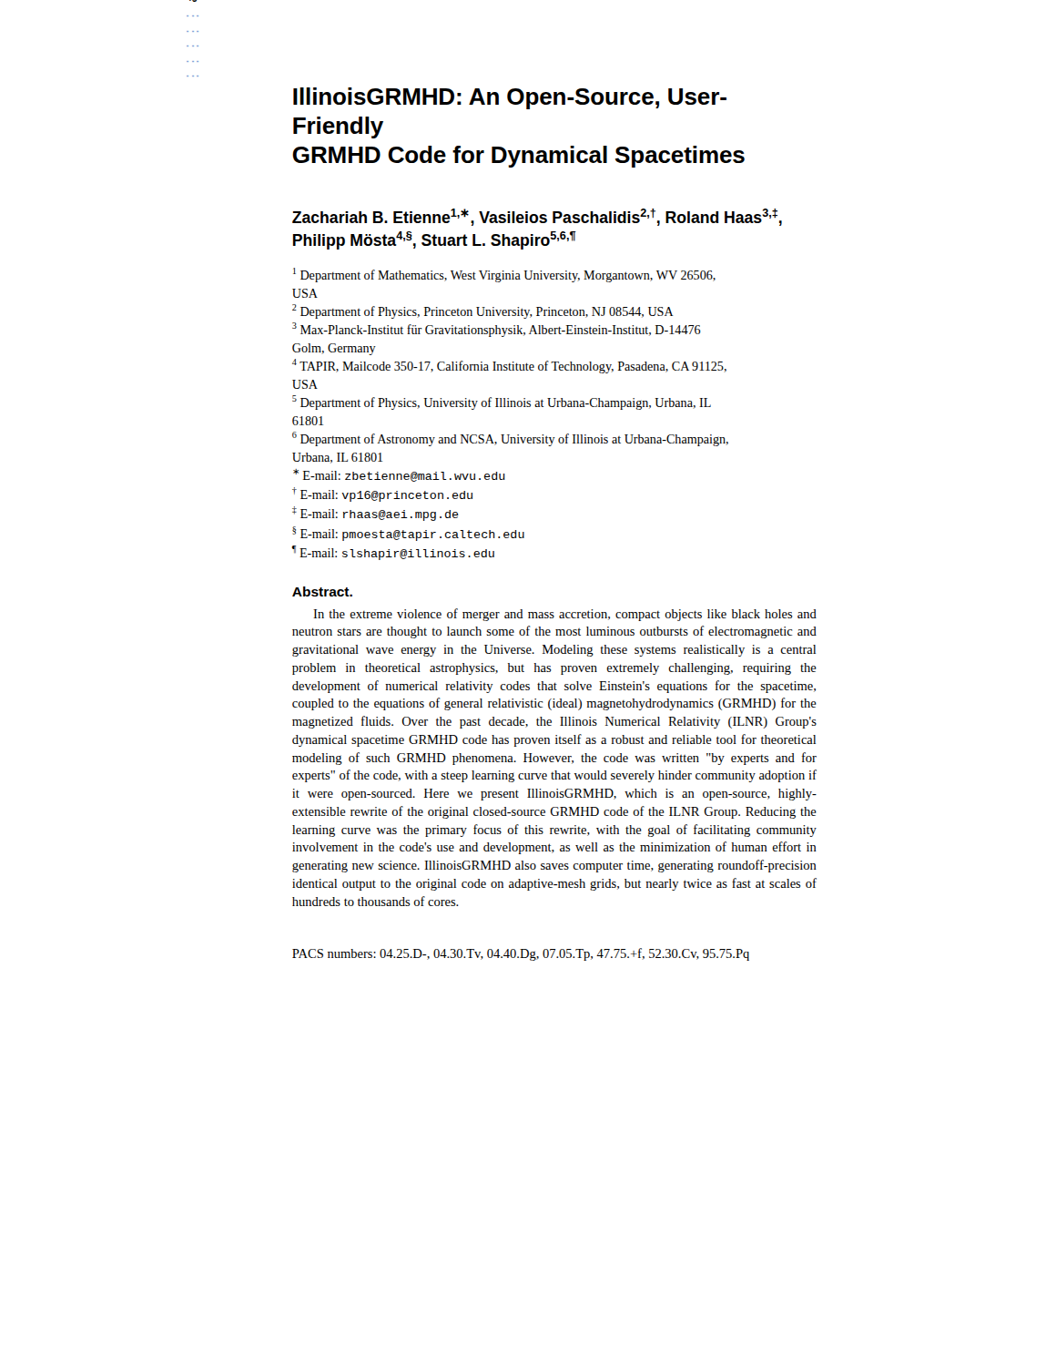⋮⋮⋮⋮⋮arXiv:1501.07276v2 [astro-ph.HE] 18 Aug 2015
IllinoisGRMHD: An Open-Source, User-Friendly
GRMHD Code for Dynamical Spacetimes
Zachariah B. Etienne1,∗, Vasileios Paschalidis2,†, Roland Haas3,‡,
Philipp Mösta4,§, Stuart L. Shapiro5,6,¶
1 Department of Mathematics, West Virginia University, Morgantown, WV 26506,
USA
2 Department of Physics, Princeton University, Princeton, NJ 08544, USA
3 Max-Planck-Institut für Gravitationsphysik, Albert-Einstein-Institut, D-14476
Golm, Germany
4 TAPIR, Mailcode 350-17, California Institute of Technology, Pasadena, CA 91125,
USA
5 Department of Physics, University of Illinois at Urbana-Champaign, Urbana, IL
61801
6 Department of Astronomy and NCSA, University of Illinois at Urbana-Champaign,
Urbana, IL 61801
∗ E-mail: zbetienne@mail.wvu.edu
† E-mail: vp16@princeton.edu
‡ E-mail: rhaas@aei.mpg.de
§ E-mail: pmoesta@tapir.caltech.edu
¶ E-mail: slshapir@illinois.edu
Abstract.
In the extreme violence of merger and mass accretion, compact objects like black holes and neutron stars are thought to launch some of the most luminous outbursts of electromagnetic and gravitational wave energy in the Universe. Modeling these systems realistically is a central problem in theoretical astrophysics, but has proven extremely challenging, requiring the development of numerical relativity codes that solve Einstein's equations for the spacetime, coupled to the equations of general relativistic (ideal) magnetohydrodynamics (GRMHD) for the magnetized fluids. Over the past decade, the Illinois Numerical Relativity (ILNR) Group's dynamical spacetime GRMHD code has proven itself as a robust and reliable tool for theoretical modeling of such GRMHD phenomena. However, the code was written "by experts and for experts" of the code, with a steep learning curve that would severely hinder community adoption if it were open-sourced. Here we present IllinoisGRMHD, which is an open-source, highly-extensible rewrite of the original closed-source GRMHD code of the ILNR Group. Reducing the learning curve was the primary focus of this rewrite, with the goal of facilitating community involvement in the code's use and development, as well as the minimization of human effort in generating new science. IllinoisGRMHD also saves computer time, generating roundoff-precision identical output to the original code on adaptive-mesh grids, but nearly twice as fast at scales of hundreds to thousands of cores.
PACS numbers: 04.25.D-, 04.30.Tv, 04.40.Dg, 07.05.Tp, 47.75.+f, 52.30.Cv, 95.75.Pq